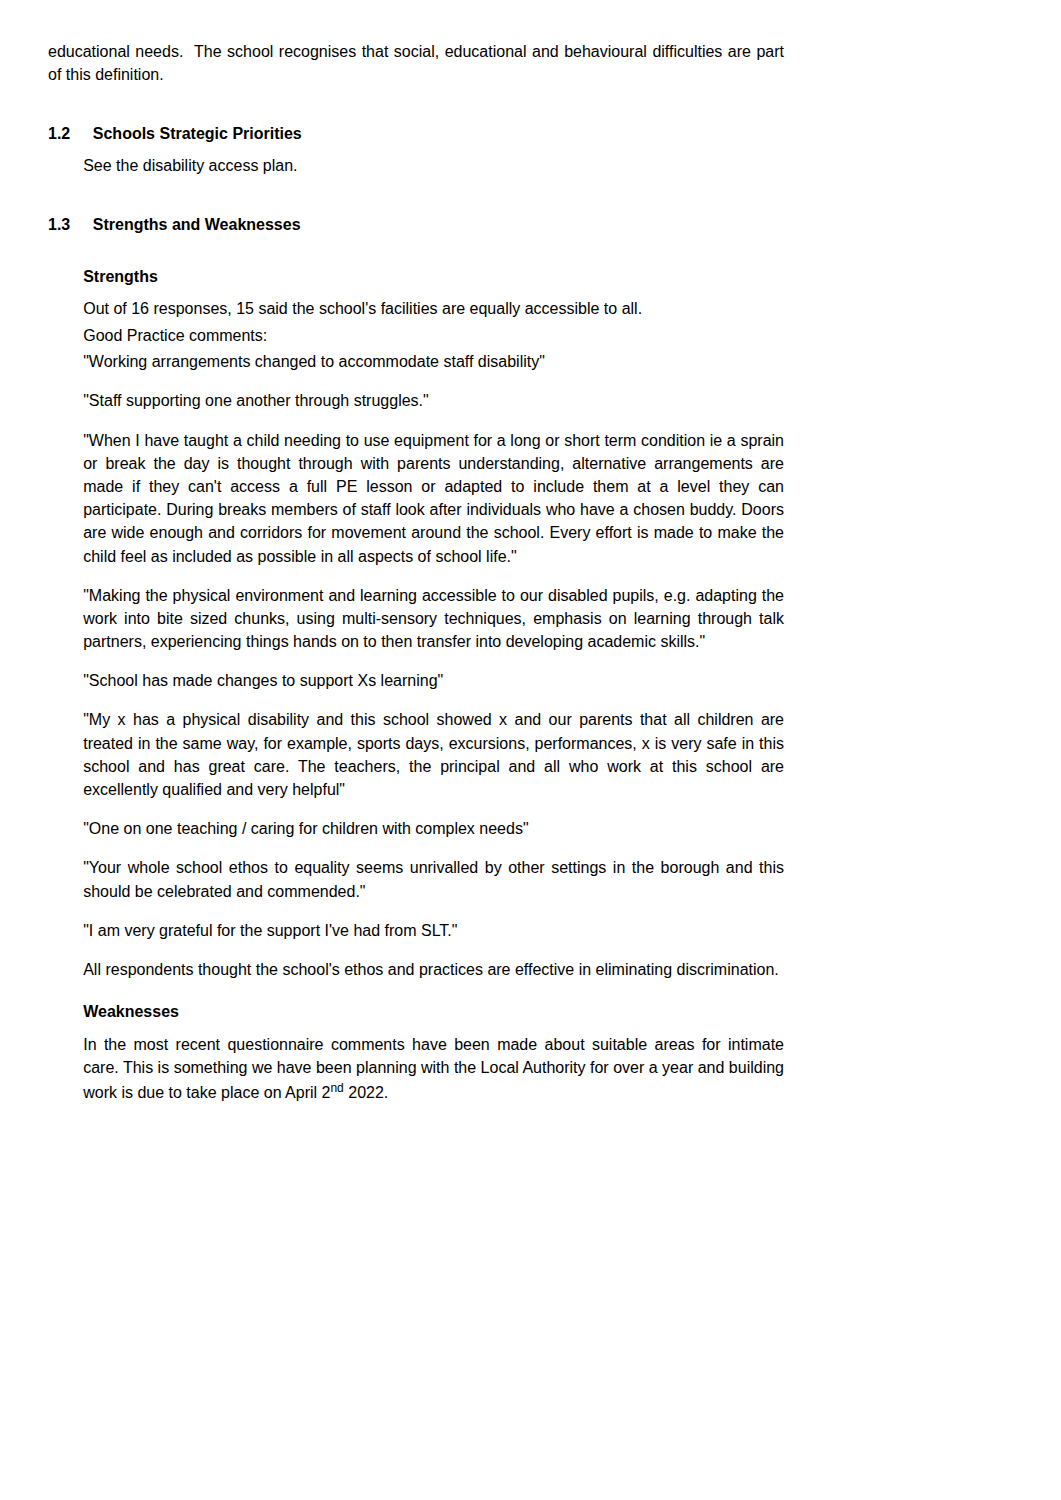educational needs. The school recognises that social, educational and behavioural difficulties are part of this definition.
1.2
Schools Strategic Priorities
See the disability access plan.
1.3
Strengths and Weaknesses
Strengths
Out of 16 responses, 15 said the school's facilities are equally accessible to all.
Good Practice comments:
"Working arrangements changed to accommodate staff disability"
"Staff supporting one another through struggles."
"When I have taught a child needing to use equipment for a long or short term condition ie a sprain or break the day is thought through with parents understanding, alternative arrangements are made if they can't access a full PE lesson or adapted to include them at a level they can participate. During breaks members of staff look after individuals who have a chosen buddy. Doors are wide enough and corridors for movement around the school. Every effort is made to make the child feel as included as possible in all aspects of school life."
"Making the physical environment and learning accessible to our disabled pupils, e.g. adapting the work into bite sized chunks, using multi-sensory techniques, emphasis on learning through talk partners, experiencing things hands on to then transfer into developing academic skills."
"School has made changes to support Xs learning"
"My x has a physical disability and this school showed x and our parents that all children are treated in the same way, for example, sports days, excursions, performances, x is very safe in this school and has great care. The teachers, the principal and all who work at this school are excellently qualified and very helpful"
"One on one teaching / caring for children with complex needs"
"Your whole school ethos to equality seems unrivalled by other settings in the borough and this should be celebrated and commended."
"I am very grateful for the support I've had from SLT."
All respondents thought the school's ethos and practices are effective in eliminating discrimination.
Weaknesses
In the most recent questionnaire comments have been made about suitable areas for intimate care. This is something we have been planning with the Local Authority for over a year and building work is due to take place on April 2nd 2022.